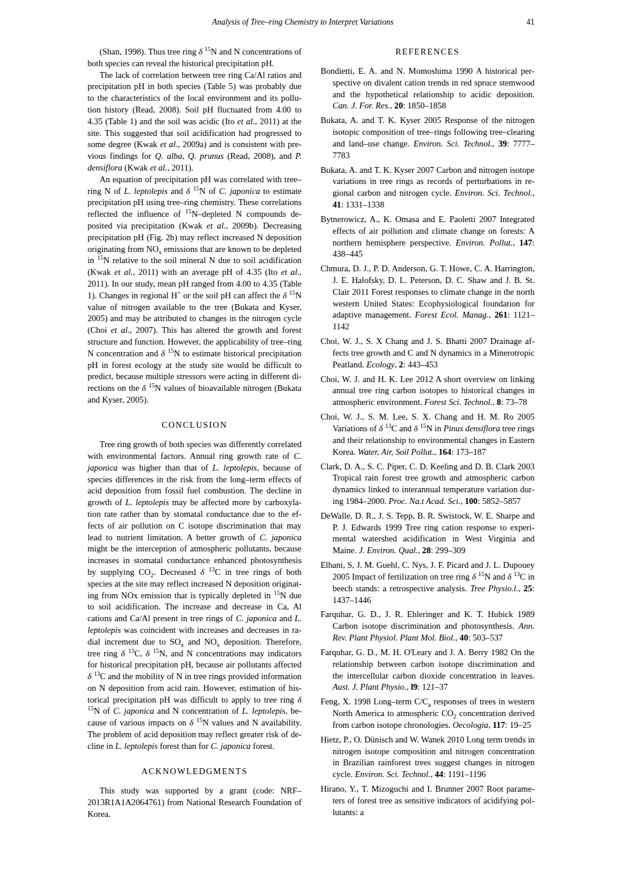Analysis of Tree–ring Chemistry to Interpret Variations 41
(Shan, 1998). Thus tree ring δ 15N and N concentrations of both species can reveal the historical precipitation pH.
The lack of correlation between tree ring Ca/Al ratios and precipitation pH in both species (Table 5) was probably due to the characteristics of the local environment and its pollution history (Read, 2008). Soil pH fluctuated from 4.00 to 4.35 (Table 1) and the soil was acidic (Ito et al., 2011) at the site. This suggested that soil acidification had progressed to some degree (Kwak et al., 2009a) and is consistent with previous findings for Q. alba, Q. prunus (Read, 2008), and P. densiflora (Kwak et al., 2011).
An equation of precipitation pH was correlated with tree–ring N of L. leptolepis and δ 15N of C. japonica to estimate precipitation pH using tree–ring chemistry. These correlations reflected the influence of 15N–depleted N compounds deposited via precipitation (Kwak et al., 2009b). Decreasing precipitation pH (Fig. 2b) may reflect increased N deposition originating from NOx emissions that are known to be depleted in 15N relative to the soil mineral N due to soil acidification (Kwak et al., 2011) with an average pH of 4.35 (Ito et al., 2011). In our study, mean pH ranged from 4.00 to 4.35 (Table 1). Changes in regional H+ or the soil pH can affect the δ 15N value of nitrogen available to the tree (Bukata and Kyser, 2005) and may be attributed to changes in the nitrogen cycle (Choi et al., 2007). This has altered the growth and forest structure and function. However, the applicability of tree–ring N concentration and δ 15N to estimate historical precipitation pH in forest ecology at the study site would be difficult to predict, because multiple stressors were acting in different directions on the δ 15N values of bioavailable nitrogen (Bukata and Kyser, 2005).
Conclusion
Tree ring growth of both species was differently correlated with environmental factors. Annual ring growth rate of C. japonica was higher than that of L. leptolepis, because of species differences in the risk from the long–term effects of acid deposition from fossil fuel combustion. The decline in growth of L. leptolepis may be affected more by carboxylation rate rather than by stomatal conductance due to the effects of air pollution on C isotope discrimination that may lead to nutrient limitation. A better growth of C. japonica might be the interception of atmospheric pollutants, because increases in stomatal conductance enhanced photosynthesis by supplying CO2. Decreased δ 13C in tree rings of both species at the site may reflect increased N deposition originating from NOx emission that is typically depleted in 15N due to soil acidification. The increase and decrease in Ca, Al cations and Ca/Al present in tree rings of C. japonica and L. leptolepis was coincident with increases and decreases in radial increment due to SOx and NOx deposition. Therefore, tree ring δ 13C, δ 15N, and N concentrations may indicators for historical precipitation pH, because air pollutants affected δ 13C and the mobility of N in tree rings provided information on N deposition from acid rain. However, estimation of historical precipitation pH was difficult to apply to tree ring δ 15N of C. japonica and N concentration of L. leptolepis, because of various impacts on δ 15N values and N availability. The problem of acid deposition may reflect greater risk of decline in L. leptolepis forest than for C. japonica forest.
Acknowledgments
This study was supported by a grant (code: NRF–2013R1A1A2064761) from National Research Foundation of Korea.
References
Bondietti, E. A. and N. Momoshima 1990 A historical perspective on divalent cation trends in red spruce stemwood and the hypothetical relationship to acidic deposition. Can. J. For. Res., 20: 1850–1858
Bukata, A. and T. K. Kyser 2005 Response of the nitrogen isotopic composition of tree–rings following tree–clearing and land–use change. Environ. Sci. Technol., 39: 7777–7783
Bukata, A. and T. K. Kyser 2007 Carbon and nitrogen isotope variations in tree rings as records of perturbations in regional carbon and nitrogen cycle. Environ. Sci. Technol., 41: 1331–1338
Bytnerowicz, A., K. Omasa and E. Paoletti 2007 Integrated effects of air pollution and climate change on forests: A northern hemisphere perspective. Environ. Pollut., 147: 438–445
Chmura, D. J., P. D. Anderson, G. T. Howe, C. A. Harrington, J. E. Halofsky, D. L. Peterson, D. C. Shaw and J. B. St. Clair 2011 Forest responses to climate change in the north western United States: Ecophysiological foundation for adaptive management. Forest Ecol. Manag., 261: 1121–1142
Choi, W. J., S. X Chang and J. S. Bhatti 2007 Drainage affects tree growth and C and N dynamics in a Minerotropic Peatland. Ecology, 2: 443–453
Choi, W. J. and H. K. Lee 2012 A short overview on linking annual tree ring carbon isotopes to historical changes in atmospheric environment. Forest Sci. Technol., 8: 73–78
Choi, W. J., S. M. Lee, S. X. Chang and H. M. Ro 2005 Variations of δ 13C and δ 15N in Pinus densiflora tree rings and their relationship to environmental changes in Eastern Korea. Water, Air, Soil Pollut., 164: 173–187
Clark, D. A., S. C. Piper, C. D. Keeling and D. B. Clark 2003 Tropical rain forest tree growth and atmospheric carbon dynamics linked to interannual temperature variation during 1984–2000. Proc. Na.t Acad. Sci., 100: 5852–5857
DeWalle, D. R., J. S. Tepp, B. R. Swistock, W. E. Sharpe and P. J. Edwards 1999 Tree ring cation response to experimental watershed acidification in West Virginia and Maine. J. Environ. Qual., 28: 299–309
Elhani, S, J. M. Guehl, C. Nys, J. F. Picard and J. L. Dupouey 2005 Impact of fertilization on tree ring δ 15N and δ 13C in beech stands: a retrospective analysis. Tree Physio.l., 25: 1437–1446
Farquhar, G. D., J. R. Ehleringer and K. T. Hubick 1989 Carbon isotope discrimination and photosynthesis. Ann. Rev. Plant Physiol. Plant Mol. Biol., 40: 503–537
Farquhar, G. D., M. H. O'Leary and J. A. Berry 1982 On the relationship between carbon isotope discrimination and the intercellular carbon dioxide concentration in leaves. Aust. J. Plant Physio., l9: 121–37
Feng, X. 1998 Long–term C/Ca responses of trees in western North America to atmospheric CO2 concentration derived from carbon isotope chronologies. Oecologia, 117: 19–25
Hietz, P., O. Dünisch and W. Wanek 2010 Long term trends in nitrogen isotope composition and nitrogen concentration in Brazilian rainforest trees suggest changes in nitrogen cycle. Environ. Sci. Technol., 44: 1191–1196
Hirano, Y., T. Mizoguchi and I. Brunner 2007 Root parameters of forest tree as sensitive indicators of acidifying pollutants: a